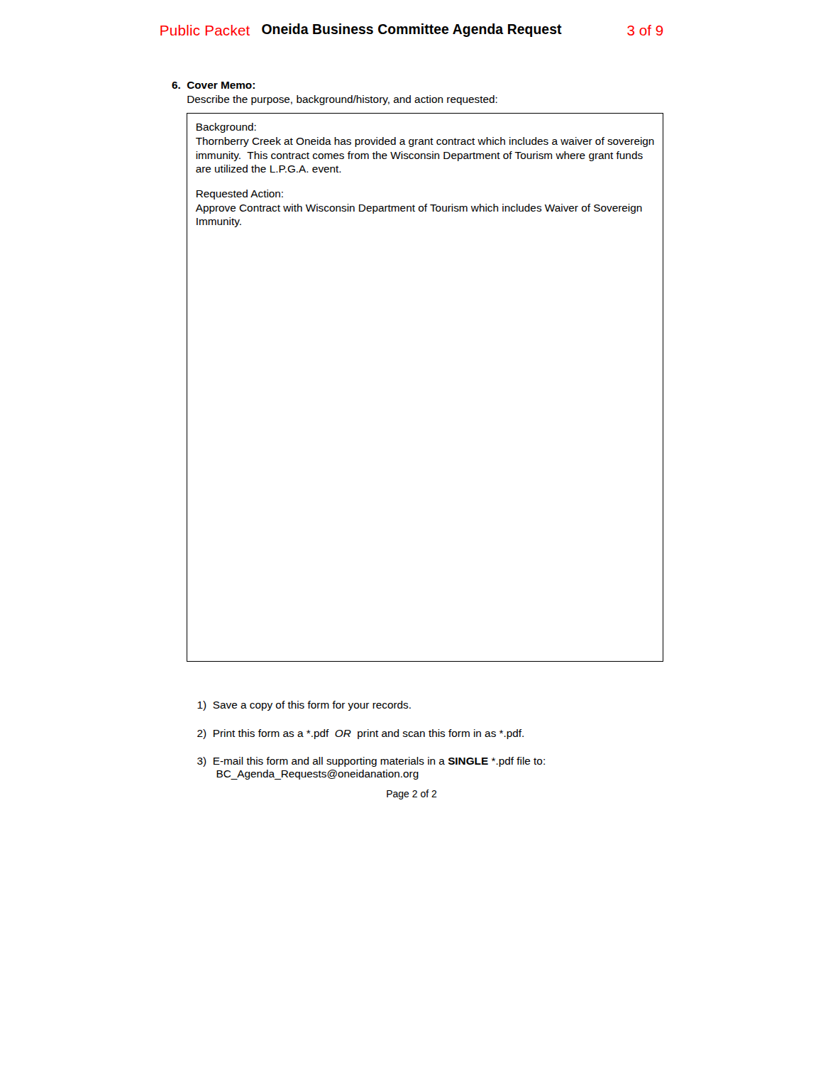Public Packet
3 of 9
Oneida Business Committee Agenda Request
6. Cover Memo:
Describe the purpose, background/history, and action requested:
Background:
Thornberry Creek at Oneida has provided a grant contract which includes a waiver of sovereign immunity. This contract comes from the Wisconsin Department of Tourism where grant funds are utilized the L.P.G.A. event.
Requested Action:
Approve Contract with Wisconsin Department of Tourism which includes Waiver of Sovereign Immunity.
1) Save a copy of this form for your records.
2) Print this form as a *.pdf OR print and scan this form in as *.pdf.
3) E-mail this form and all supporting materials in a SINGLE *.pdf file to: BC_Agenda_Requests@oneidanation.org
Page 2 of 2